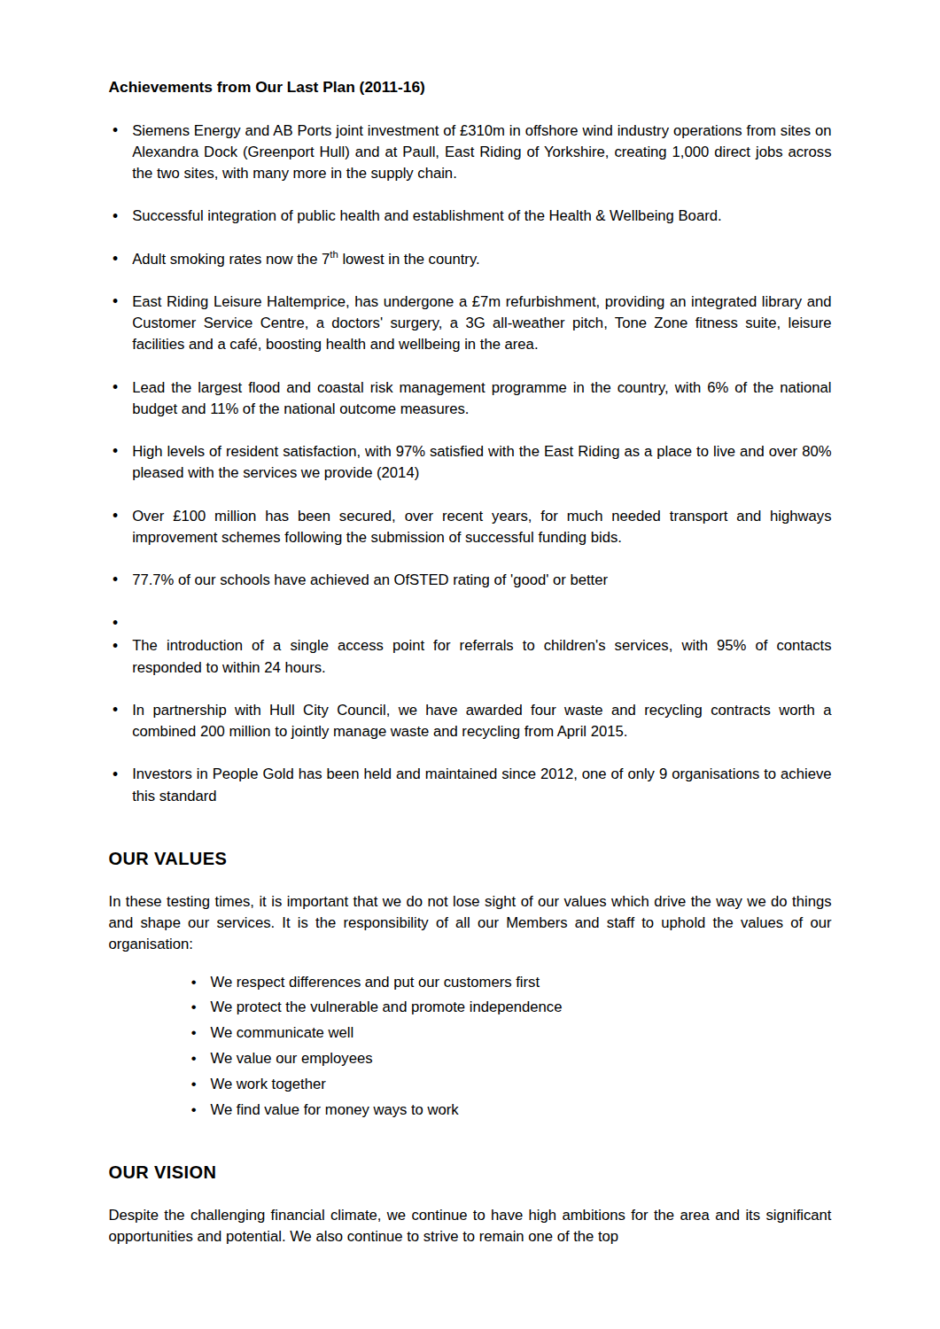Achievements from Our Last Plan (2011-16)
Siemens Energy and AB Ports joint investment of £310m in offshore wind industry operations from sites on Alexandra Dock (Greenport Hull) and at Paull, East Riding of Yorkshire, creating 1,000 direct jobs across the two sites, with many more in the supply chain.
Successful integration of public health and establishment of the Health & Wellbeing Board.
Adult smoking rates now the 7th lowest in the country.
East Riding Leisure Haltemprice, has undergone a £7m refurbishment, providing an integrated library and Customer Service Centre, a doctors' surgery, a 3G all-weather pitch, Tone Zone fitness suite, leisure facilities and a café, boosting health and wellbeing in the area.
Lead the largest flood and coastal risk management programme in the country, with 6% of the national budget and 11% of the national outcome measures.
High levels of resident satisfaction, with 97% satisfied with the East Riding as a place to live and over 80% pleased with the services we provide (2014)
Over £100 million has been secured, over recent years, for much needed transport and highways improvement schemes following the submission of successful funding bids.
77.7% of our schools have achieved an OfSTED rating of 'good' or better
The introduction of a single access point for referrals to children's services, with 95% of contacts responded to within 24 hours.
In partnership with Hull City Council, we have awarded four waste and recycling contracts worth a combined 200 million to jointly manage waste and recycling from April 2015.
Investors in People Gold has been held and maintained since 2012, one of only 9 organisations to achieve this standard
OUR VALUES
In these testing times, it is important that we do not lose sight of our values which drive the way we do things and shape our services. It is the responsibility of all our Members and staff to uphold the values of our organisation:
We respect differences and put our customers first
We protect the vulnerable and promote independence
We communicate well
We value our employees
We work together
We find value for money ways to work
OUR VISION
Despite the challenging financial climate, we continue to have high ambitions for the area and its significant opportunities and potential. We also continue to strive to remain one of the top